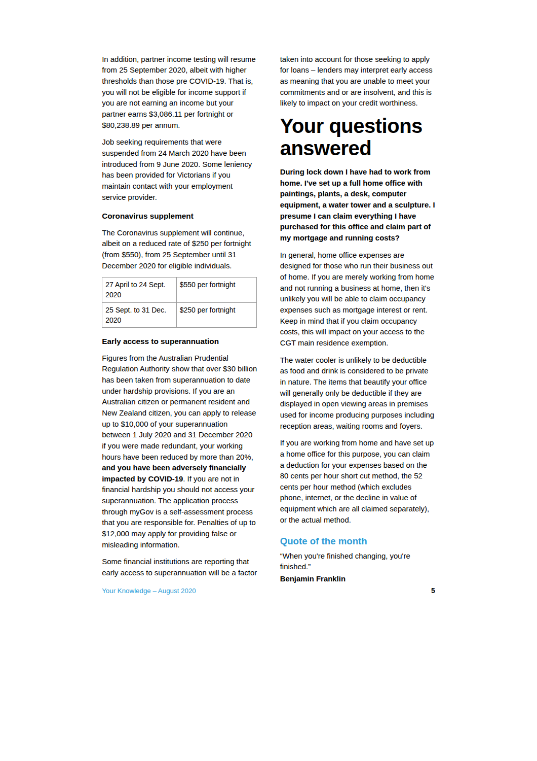In addition, partner income testing will resume from 25 September 2020, albeit with higher thresholds than those pre COVID-19. That is, you will not be eligible for income support if you are not earning an income but your partner earns $3,086.11 per fortnight or $80,238.89 per annum.
Job seeking requirements that were suspended from 24 March 2020 have been introduced from 9 June 2020. Some leniency has been provided for Victorians if you maintain contact with your employment service provider.
Coronavirus supplement
The Coronavirus supplement will continue, albeit on a reduced rate of $250 per fortnight (from $550), from 25 September until 31 December 2020 for eligible individuals.
| 27 April to 24 Sept. 2020 | $550 per fortnight |
| 25 Sept. to 31 Dec. 2020 | $250 per fortnight |
Early access to superannuation
Figures from the Australian Prudential Regulation Authority show that over $30 billion has been taken from superannuation to date under hardship provisions. If you are an Australian citizen or permanent resident and New Zealand citizen, you can apply to release up to $10,000 of your superannuation between 1 July 2020 and 31 December 2020 if you were made redundant, your working hours have been reduced by more than 20%, and you have been adversely financially impacted by COVID-19. If you are not in financial hardship you should not access your superannuation. The application process through myGov is a self-assessment process that you are responsible for. Penalties of up to $12,000 may apply for providing false or misleading information.
Some financial institutions are reporting that early access to superannuation will be a factor taken into account for those seeking to apply for loans – lenders may interpret early access as meaning that you are unable to meet your commitments and or are insolvent, and this is likely to impact on your credit worthiness.
Your questions answered
During lock down I have had to work from home. I've set up a full home office with paintings, plants, a desk, computer equipment, a water tower and a sculpture. I presume I can claim everything I have purchased for this office and claim part of my mortgage and running costs?
In general, home office expenses are designed for those who run their business out of home. If you are merely working from home and not running a business at home, then it's unlikely you will be able to claim occupancy expenses such as mortgage interest or rent. Keep in mind that if you claim occupancy costs, this will impact on your access to the CGT main residence exemption.
The water cooler is unlikely to be deductible as food and drink is considered to be private in nature. The items that beautify your office will generally only be deductible if they are displayed in open viewing areas in premises used for income producing purposes including reception areas, waiting rooms and foyers.
If you are working from home and have set up a home office for this purpose, you can claim a deduction for your expenses based on the 80 cents per hour short cut method, the 52 cents per hour method (which excludes phone, internet, or the decline in value of equipment which are all claimed separately), or the actual method.
Quote of the month
“When you're finished changing, you're finished.”
Benjamin Franklin
Your Knowledge – August 2020 5